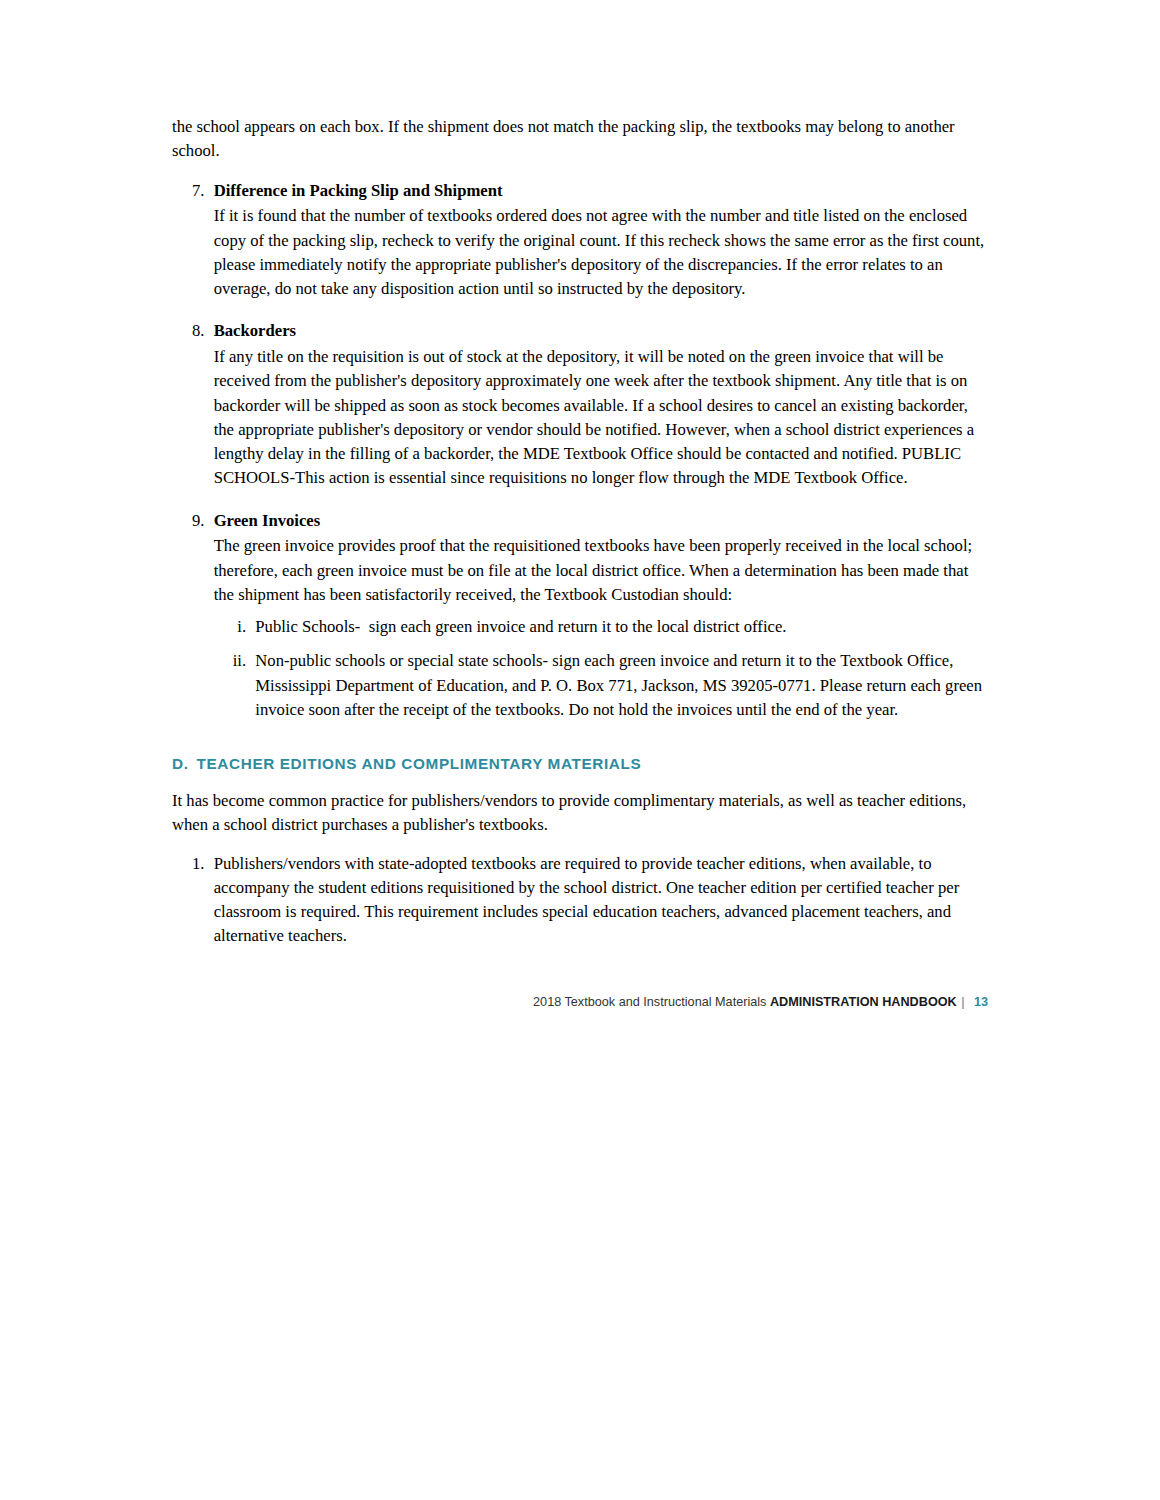the school appears on each box. If the shipment does not match the packing slip, the textbooks may belong to another school.
Difference in Packing Slip and Shipment If it is found that the number of textbooks ordered does not agree with the number and title listed on the enclosed copy of the packing slip, recheck to verify the original count. If this recheck shows the same error as the first count, please immediately notify the appropriate publisher's depository of the discrepancies. If the error relates to an overage, do not take any disposition action until so instructed by the depository.
Backorders If any title on the requisition is out of stock at the depository, it will be noted on the green invoice that will be received from the publisher's depository approximately one week after the textbook shipment. Any title that is on backorder will be shipped as soon as stock becomes available. If a school desires to cancel an existing backorder, the appropriate publisher's depository or vendor should be notified. However, when a school district experiences a lengthy delay in the filling of a backorder, the MDE Textbook Office should be contacted and notified. PUBLIC SCHOOLS-This action is essential since requisitions no longer flow through the MDE Textbook Office.
Green Invoices The green invoice provides proof that the requisitioned textbooks have been properly received in the local school; therefore, each green invoice must be on file at the local district office. When a determination has been made that the shipment has been satisfactorily received, the Textbook Custodian should:
Public Schools- sign each green invoice and return it to the local district office.
Non-public schools or special state schools- sign each green invoice and return it to the Textbook Office, Mississippi Department of Education, and P. O. Box 771, Jackson, MS 39205-0771. Please return each green invoice soon after the receipt of the textbooks. Do not hold the invoices until the end of the year.
D. Teacher Editions and Complimentary Materials
It has become common practice for publishers/vendors to provide complimentary materials, as well as teacher editions, when a school district purchases a publisher's textbooks.
Publishers/vendors with state-adopted textbooks are required to provide teacher editions, when available, to accompany the student editions requisitioned by the school district. One teacher edition per certified teacher per classroom is required. This requirement includes special education teachers, advanced placement teachers, and alternative teachers.
2018 Textbook and Instructional Materials ADMINISTRATION HANDBOOK|13